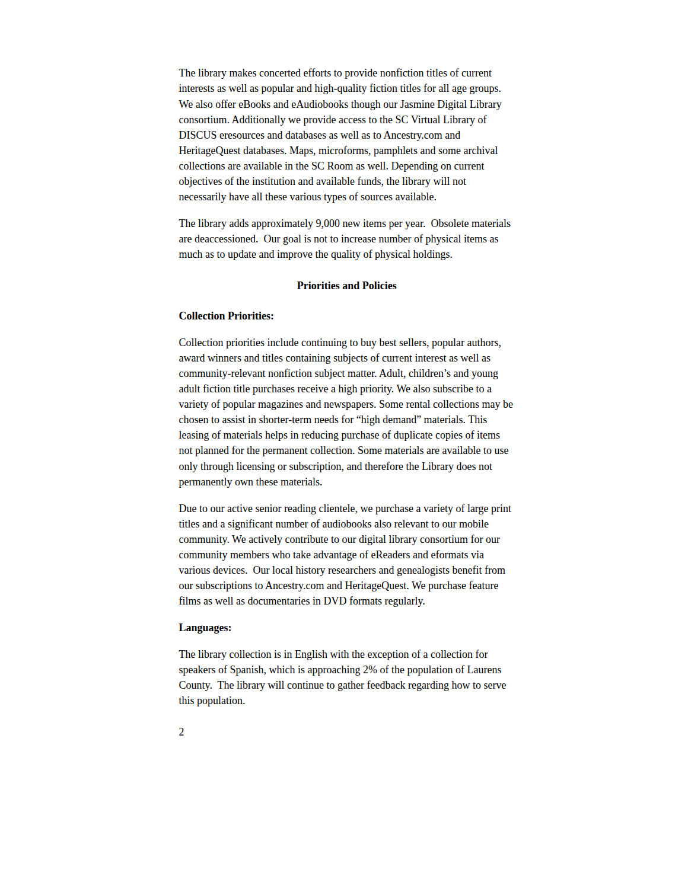The library makes concerted efforts to provide nonfiction titles of current interests as well as popular and high-quality fiction titles for all age groups. We also offer eBooks and eAudiobooks though our Jasmine Digital Library consortium. Additionally we provide access to the SC Virtual Library of DISCUS eresources and databases as well as to Ancestry.com and HeritageQuest databases. Maps, microforms, pamphlets and some archival collections are available in the SC Room as well. Depending on current objectives of the institution and available funds, the library will not necessarily have all these various types of sources available.
The library adds approximately 9,000 new items per year. Obsolete materials are deaccessioned. Our goal is not to increase number of physical items as much as to update and improve the quality of physical holdings.
Priorities and Policies
Collection Priorities:
Collection priorities include continuing to buy best sellers, popular authors, award winners and titles containing subjects of current interest as well as community-relevant nonfiction subject matter. Adult, children’s and young adult fiction title purchases receive a high priority. We also subscribe to a variety of popular magazines and newspapers. Some rental collections may be chosen to assist in shorter-term needs for “high demand” materials. This leasing of materials helps in reducing purchase of duplicate copies of items not planned for the permanent collection. Some materials are available to use only through licensing or subscription, and therefore the Library does not permanently own these materials.
Due to our active senior reading clientele, we purchase a variety of large print titles and a significant number of audiobooks also relevant to our mobile community. We actively contribute to our digital library consortium for our community members who take advantage of eReaders and eformats via various devices. Our local history researchers and genealogists benefit from our subscriptions to Ancestry.com and HeritageQuest. We purchase feature films as well as documentaries in DVD formats regularly.
Languages:
The library collection is in English with the exception of a collection for speakers of Spanish, which is approaching 2% of the population of Laurens County. The library will continue to gather feedback regarding how to serve this population.
2